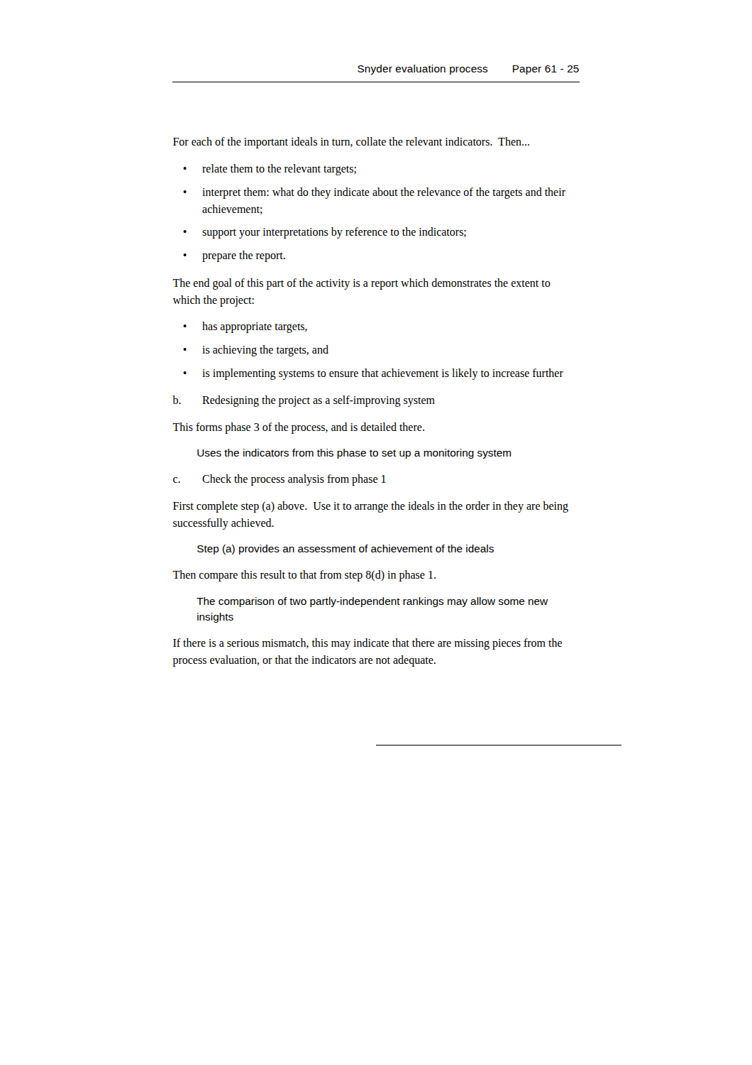Snyder evaluation process Paper 61 - 25
For each of the important ideals in turn, collate the relevant indicators. Then...
relate them to the relevant targets;
interpret them: what do they indicate about the relevance of the targets and their achievement;
support your interpretations by reference to the indicators;
prepare the report.
The end goal of this part of the activity is a report which demonstrates the extent to which the project:
has appropriate targets,
is achieving the targets, and
is implementing systems to ensure that achievement is likely to increase further
b. Redesigning the project as a self-improving system
This forms phase 3 of the process, and is detailed there.
Uses the indicators from this phase to set up a monitoring system
c. Check the process analysis from phase 1
First complete step (a) above. Use it to arrange the ideals in the order in they are being successfully achieved.
Step (a) provides an assessment of achievement of the ideals
Then compare this result to that from step 8(d) in phase 1.
The comparison of two partly-independent rankings may allow some new insights
If there is a serious mismatch, this may indicate that there are missing pieces from the process evaluation, or that the indicators are not adequate.